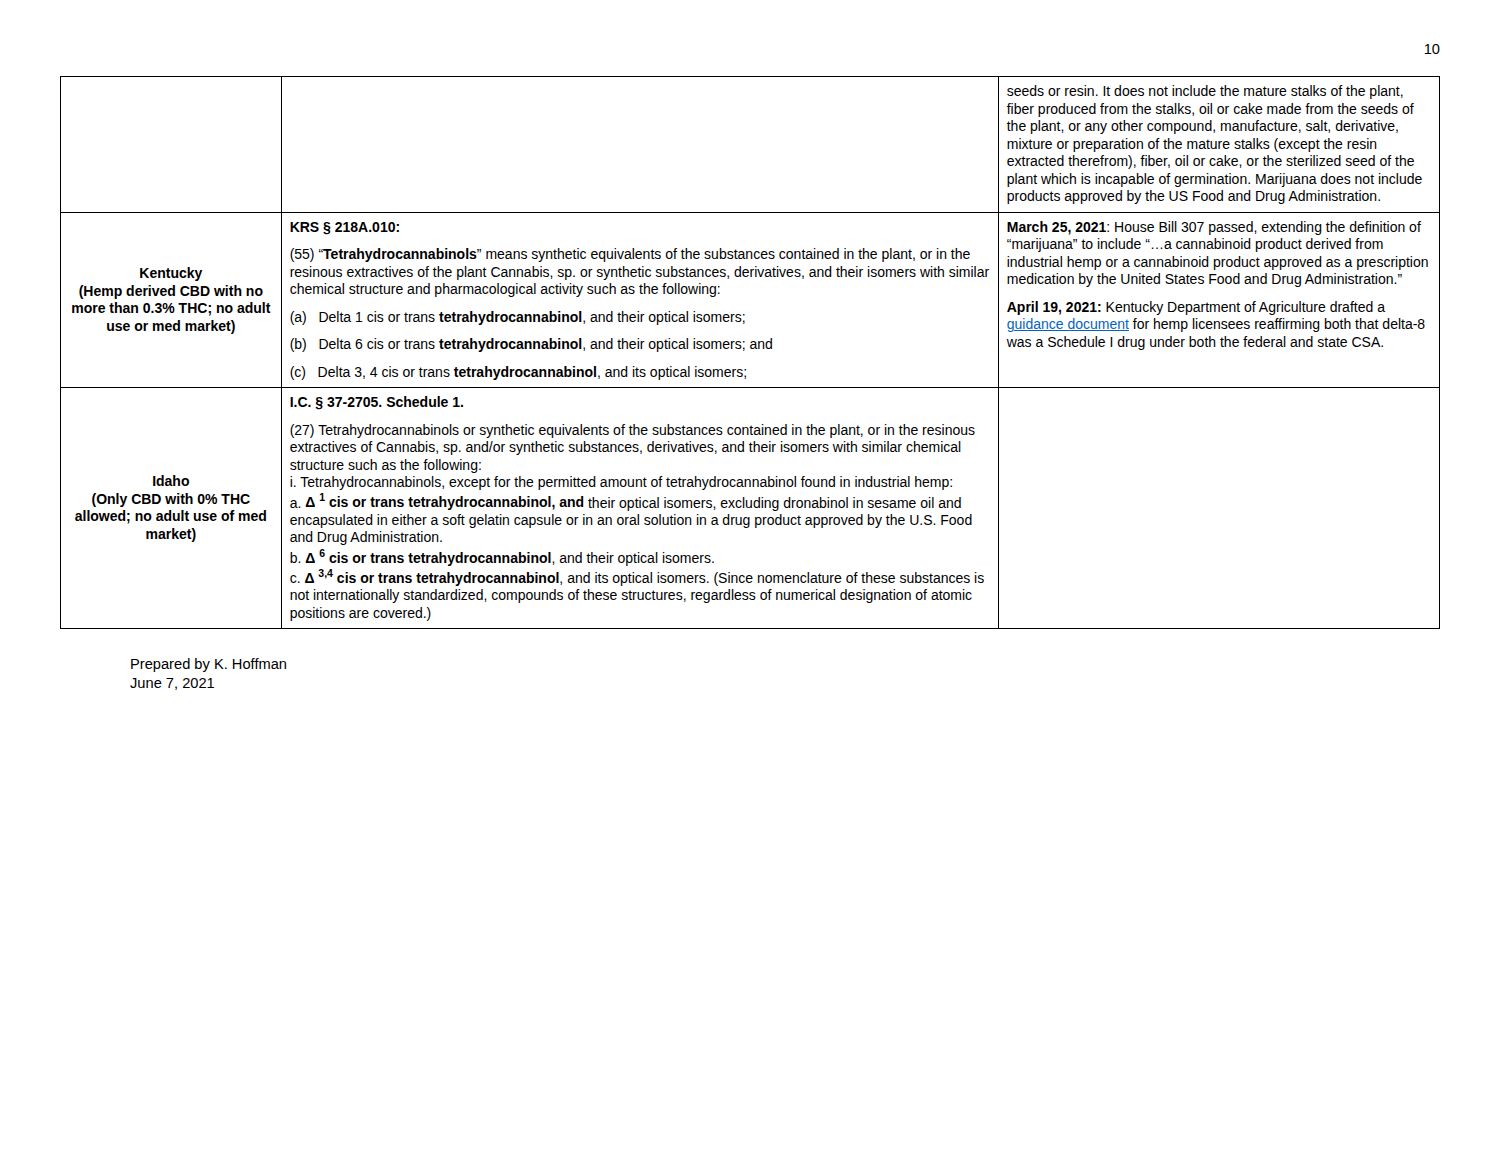10
| | | seeds or resin. It does not include the mature stalks of the plant, fiber produced from the stalks, oil or cake made from the seeds of the plant, or any other compound, manufacture, salt, derivative, mixture or preparation of the mature stalks (except the resin extracted therefrom), fiber, oil or cake, or the sterilized seed of the plant which is incapable of germination. Marijuana does not include products approved by the US Food and Drug Administration. |
| Kentucky (Hemp derived CBD with no more than 0.3% THC; no adult use or med market) | KRS § 218A.010: (55) “ Tetrahydrocannabinols ” means synthetic equivalents of the substances contained in the plant, or in the resinous extractives of the plant Cannabis, sp. or synthetic substances, derivatives, and their isomers with similar chemical structure and pharmacological activity such as the following: (a) Delta 1 cis or trans tetrahydrocannabinol , and their optical isomers; (b) Delta 6 cis or trans tetrahydrocannabinol , and their optical isomers; and (c) Delta 3, 4 cis or trans tetrahydrocannabinol , and its optical isomers; | March 25, 2021 : House Bill 307 passed, extending the definition of “marijuana” to include “…a cannabinoid product derived from industrial hemp or a cannabinoid product approved as a prescription medication by the United States Food and Drug Administration.” April 19, 2021: Kentucky Department of Agriculture drafted a guidance document for hemp licensees reaffirming both that delta-8 was a Schedule I drug under both the federal and state CSA. |
| Idaho (Only CBD with 0% THC allowed; no adult use of med market) | I.C. § 37-2705. Schedule 1. (27) Tetrahydrocannabinols or synthetic equivalents of the substances contained in the plant, or in the resinous extractives of Cannabis, sp. and/or synthetic substances, derivatives, and their isomers with similar chemical structure such as the following: i. Tetrahydrocannabinols, except for the permitted amount of tetrahydrocannabinol found in industrial hemp: a. Δ 1 cis or trans tetrahydrocannabinol, and their optical isomers, excluding dronabinol in sesame oil and encapsulated in either a soft gelatin capsule or in an oral solution in a drug product approved by the U.S. Food and Drug Administration. b. Δ 6 cis or trans tetrahydrocannabinol , and their optical isomers. c. Δ 3,4 cis or trans tetrahydrocannabinol , and its optical isomers. (Since nomenclature of these substances is not internationally standardized, compounds of these structures, regardless of numerical designation of atomic positions are covered.) | |
Prepared by K. Hoffman
June 7, 2021